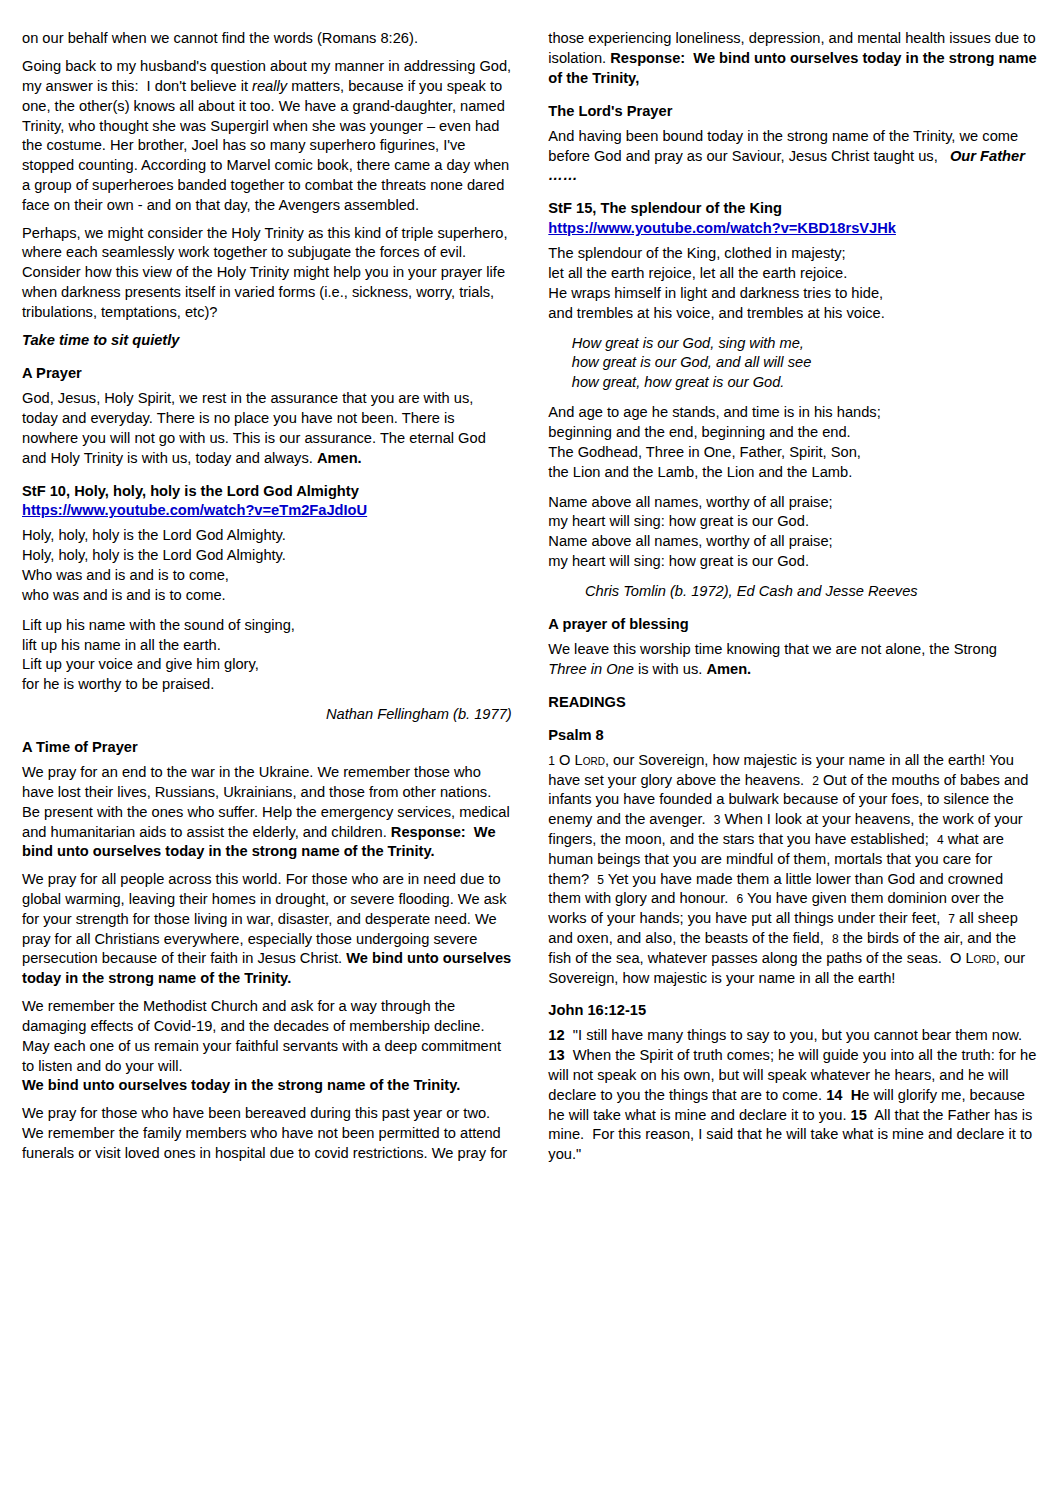on our behalf when we cannot find the words (Romans 8:26).
Going back to my husband's question about my manner in addressing God, my answer is this: I don't believe it really matters, because if you speak to one, the other(s) knows all about it too. We have a grand-daughter, named Trinity, who thought she was Supergirl when she was younger – even had the costume. Her brother, Joel has so many superhero figurines, I've stopped counting. According to Marvel comic book, there came a day when a group of superheroes banded together to combat the threats none dared face on their own - and on that day, the Avengers assembled.
Perhaps, we might consider the Holy Trinity as this kind of triple superhero, where each seamlessly work together to subjugate the forces of evil. Consider how this view of the Holy Trinity might help you in your prayer life when darkness presents itself in varied forms (i.e., sickness, worry, trials, tribulations, temptations, etc)?
Take time to sit quietly
A Prayer
God, Jesus, Holy Spirit, we rest in the assurance that you are with us, today and everyday. There is no place you have not been. There is nowhere you will not go with us. This is our assurance. The eternal God and Holy Trinity is with us, today and always. Amen.
StF 10, Holy, holy, holy is the Lord God Almighty
https://www.youtube.com/watch?v=eTm2FaJdIoU
Holy, holy, holy is the Lord God Almighty.
Holy, holy, holy is the Lord God Almighty.
Who was and is and is to come,
who was and is and is to come.
Lift up his name with the sound of singing,
lift up his name in all the earth.
Lift up your voice and give him glory,
for he is worthy to be praised.
Nathan Fellingham (b. 1977)
A Time of Prayer
We pray for an end to the war in the Ukraine. We remember those who have lost their lives, Russians, Ukrainians, and those from other nations. Be present with the ones who suffer. Help the emergency services, medical and humanitarian aids to assist the elderly, and children. Response: We bind unto ourselves today in the strong name of the Trinity.
We pray for all people across this world. For those who are in need due to global warming, leaving their homes in drought, or severe flooding. We ask for your strength for those living in war, disaster, and desperate need. We pray for all Christians everywhere, especially those undergoing severe persecution because of their faith in Jesus Christ. We bind unto ourselves today in the strong name of the Trinity.
We remember the Methodist Church and ask for a way through the damaging effects of Covid-19, and the decades of membership decline. May each one of us remain your faithful servants with a deep commitment to listen and do your will.
We bind unto ourselves today in the strong name of the Trinity.
We pray for those who have been bereaved during this past year or two. We remember the family members who have not been permitted to attend funerals or visit loved ones in hospital due to covid restrictions. We pray for those experiencing loneliness, depression, and mental health issues due to isolation. Response: We bind unto ourselves today in the strong name of the Trinity,
The Lord's Prayer
And having been bound today in the strong name of the Trinity, we come before God and pray as our Saviour, Jesus Christ taught us, Our Father ……
StF 15, The splendour of the King
https://www.youtube.com/watch?v=KBD18rsVJHk
The splendour of the King, clothed in majesty;
let all the earth rejoice, let all the earth rejoice.
He wraps himself in light and darkness tries to hide,
and trembles at his voice, and trembles at his voice.
How great is our God, sing with me,
how great is our God, and all will see
how great, how great is our God.
And age to age he stands, and time is in his hands;
beginning and the end, beginning and the end.
The Godhead, Three in One, Father, Spirit, Son,
the Lion and the Lamb, the Lion and the Lamb.
Name above all names, worthy of all praise;
my heart will sing: how great is our God.
Name above all names, worthy of all praise;
my heart will sing: how great is our God.
Chris Tomlin (b. 1972), Ed Cash and Jesse Reeves
A prayer of blessing
We leave this worship time knowing that we are not alone, the Strong Three in One is with us. Amen.
READINGS
Psalm 8
1 O Lord, our Sovereign, how majestic is your name in all the earth! You have set your glory above the heavens. 2 Out of the mouths of babes and infants you have founded a bulwark because of your foes, to silence the enemy and the avenger. 3 When I look at your heavens, the work of your fingers, the moon, and the stars that you have established; 4 what are human beings that you are mindful of them, mortals that you care for them? 5 Yet you have made them a little lower than God and crowned them with glory and honour. 6 You have given them dominion over the works of your hands; you have put all things under their feet, 7 all sheep and oxen, and also, the beasts of the field, 8 the birds of the air, and the fish of the sea, whatever passes along the paths of the seas. O Lord, our Sovereign, how majestic is your name in all the earth!
John 16:12-15
12 "I still have many things to say to you, but you cannot bear them now. 13 When the Spirit of truth comes; he will guide you into all the truth: for he will not speak on his own, but will speak whatever he hears, and he will declare to you the things that are to come. 14 He will glorify me, because he will take what is mine and declare it to you. 15 All that the Father has is mine. For this reason, I said that he will take what is mine and declare it to you."